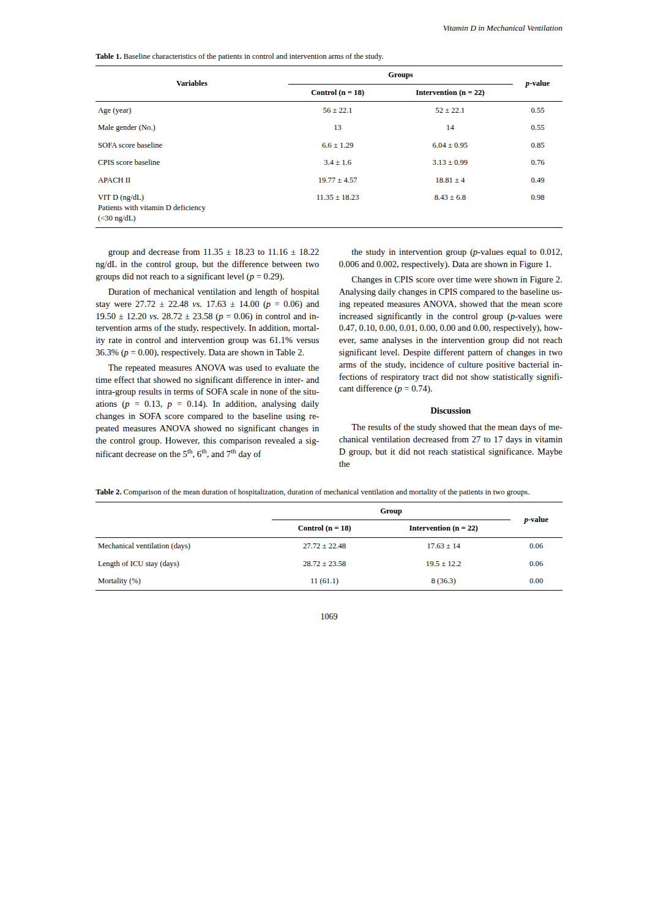Vitamin D in Mechanical Ventilation
Table 1. Baseline characteristics of the patients in control and intervention arms of the study.
| Variables | Groups | p -value |
| --- | --- | --- |
| Control (n = 18) | Intervention (n = 22) |
| Age (year) | 56 ± 22.1 | 52 ± 22.1 | 0.55 |
| Male gender (No.) | 13 | 14 | 0.55 |
| SOFA score baseline | 6.6 ± 1.29 | 6.04 ± 0.95 | 0.85 |
| CPIS score baseline | 3.4 ± 1.6 | 3.13 ± 0.99 | 0.76 |
| APACH II | 19.77 ± 4.57 | 18.81 ± 4 | 0.49 |
| VIT D (ng/dL) Patients with vitamin D deficiency (<30 ng/dL) | 11.35 ± 18.23 | 8.43 ± 6.8 | 0.98 |
group and decrease from 11.35 ± 18.23 to 11.16 ± 18.22 ng/dL in the control group, but the difference between two groups did not reach to a significant level (p = 0.29).
Duration of mechanical ventilation and length of hospital stay were 27.72 ± 22.48 vs. 17.63 ± 14.00 (p = 0.06) and 19.50 ± 12.20 vs. 28.72 ± 23.58 (p = 0.06) in control and intervention arms of the study, respectively. In addition, mortality rate in control and intervention group was 61.1% versus 36.3% (p = 0.00), respectively. Data are shown in Table 2.
The repeated measures ANOVA was used to evaluate the time effect that showed no significant difference in inter- and intra-group results in terms of SOFA scale in none of the situations (p = 0.13, p = 0.14). In addition, analysing daily changes in SOFA score compared to the baseline using repeated measures ANOVA showed no significant changes in the control group. However, this comparison revealed a significant decrease on the 5th, 6th, and 7th day of
the study in intervention group (p-values equal to 0.012, 0.006 and 0.002, respectively). Data are shown in Figure 1.
Changes in CPIS score over time were shown in Figure 2. Analysing daily changes in CPIS compared to the baseline using repeated measures ANOVA, showed that the mean score increased significantly in the control group (p-values were 0.47, 0.10, 0.00, 0.01, 0.00, 0.00 and 0.00, respectively), however, same analyses in the intervention group did not reach significant level. Despite different pattern of changes in two arms of the study, incidence of culture positive bacterial infections of respiratory tract did not show statistically significant difference (p = 0.74).
Discussion
The results of the study showed that the mean days of mechanical ventilation decreased from 27 to 17 days in vitamin D group, but it did not reach statistical significance. Maybe the
Table 2. Comparison of the mean duration of hospitalization, duration of mechanical ventilation and mortality of the patients in two groups.
| | Group | p -value |
| --- | --- | --- |
| Control (n = 18) | Intervention (n = 22) |
| Mechanical ventilation (days) | 27.72 ± 22.48 | 17.63 ± 14 | 0.06 |
| Length of ICU stay (days) | 28.72 ± 23.58 | 19.5 ± 12.2 | 0.06 |
| Mortality (%) | 11 (61.1) | 8 (36.3) | 0.00 |
1069